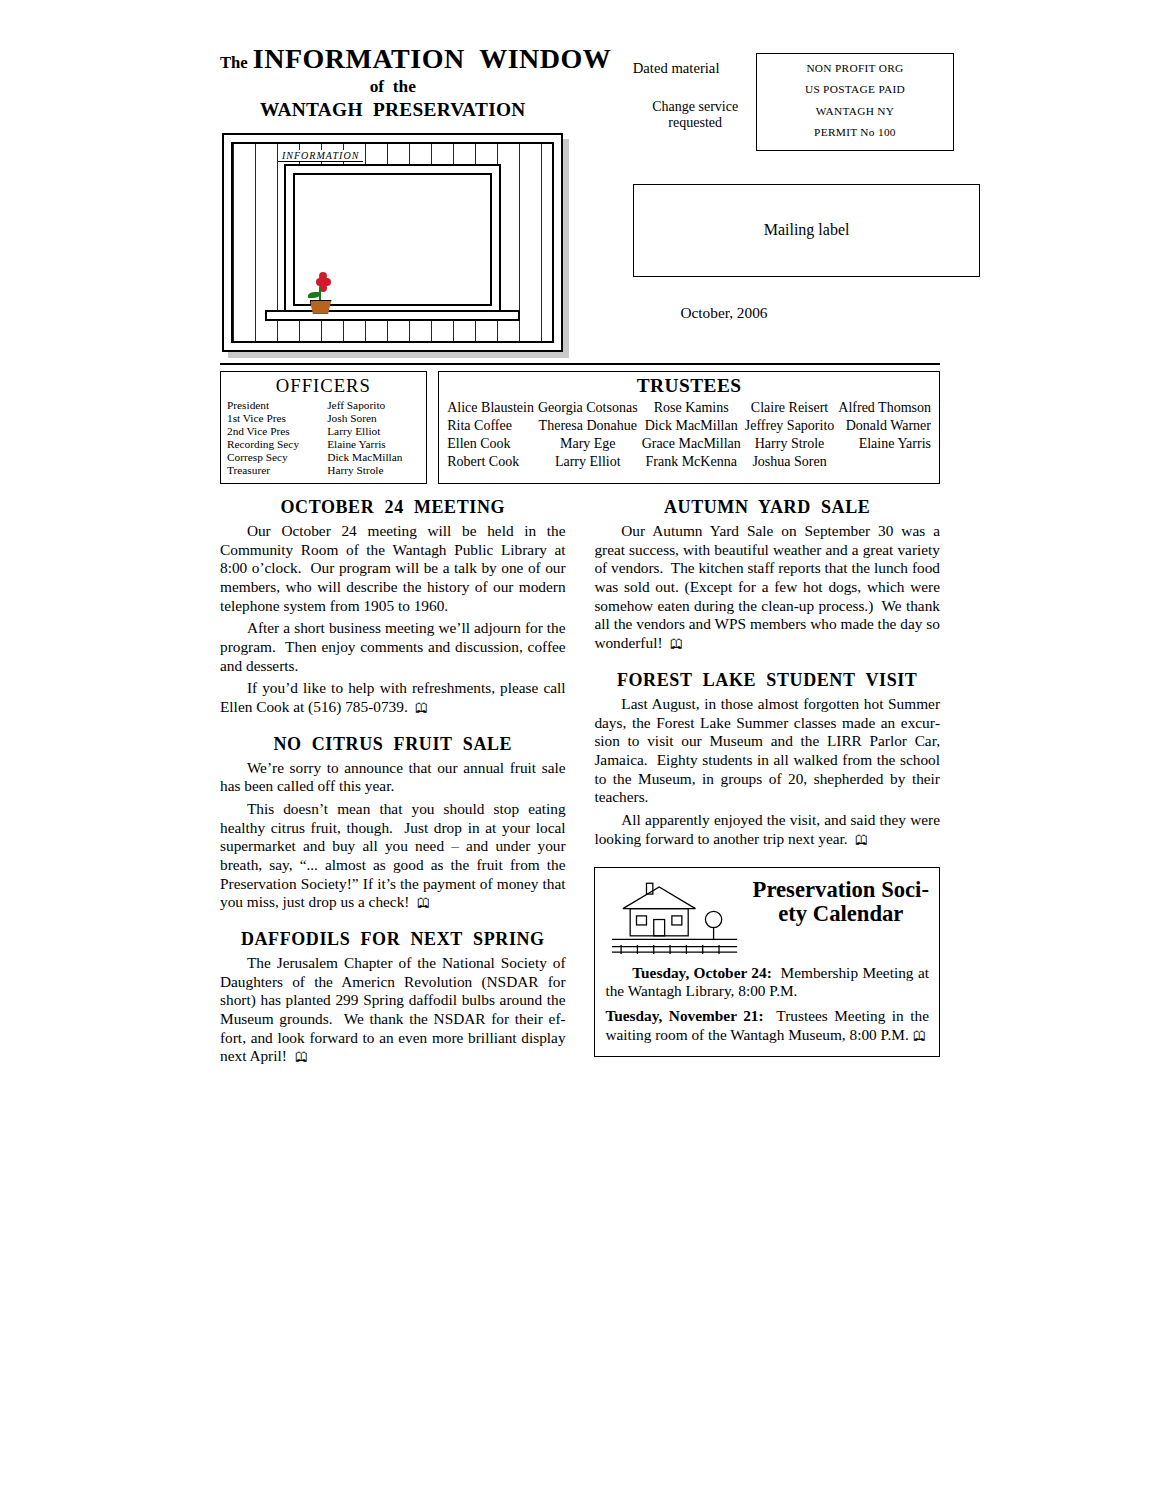The INFORMATION WINDOW
of the
WANTAGH PRESERVATION
INFORMATION
NON PROFIT ORG
US POSTAGE PAID
WANTAGH NY
PERMIT No 100
Dated material
Change service requested
Mailing label
October, 2006
OFFICERS
| President | Jeff Saporito |
| 1st Vice Pres | Josh Soren |
| 2nd Vice Pres | Larry Elliot |
| Recording Secy | Elaine Yarris |
| Corresp Secy | Dick MacMillan |
| Treasurer | Harry Strole |
TRUSTEES
| Alice Blaustein | Georgia Cotsonas | Rose Kamins | Claire Reisert | Alfred Thomson |
| Rita Coffee | Theresa Donahue | Dick MacMillan | Jeffrey Saporito | Donald Warner |
| Ellen Cook | Mary Ege | Grace MacMillan | Harry Strole | Elaine Yarris |
| Robert Cook | Larry Elliot | Frank McKenna | Joshua Soren | |
OCTOBER 24 MEETING
Our October 24 meeting will be held in the Community Room of the Wantagh Public Library at 8:00 o’clock. Our program will be a talk by one of our members, who will describe the history of our modern telephone system from 1905 to 1960.
After a short business meeting we’ll adjourn for the program. Then enjoy comments and discussion, coffee and desserts.
If you’d like to help with refreshments, please call Ellen Cook at (516) 785-0739. 🕮
NO CITRUS FRUIT SALE
We’re sorry to announce that our annual fruit sale has been called off this year.
This doesn’t mean that you should stop eating healthy citrus fruit, though. Just drop in at your local supermarket and buy all you need – and under your breath, say, “... almost as good as the fruit from the Preservation Society!” If it’s the payment of money that you miss, just drop us a check! 🕮
DAFFODILS FOR NEXT SPRING
The Jerusalem Chapter of the National Society of Daughters of the Americn Revolution (NSDAR for short) has planted 299 Spring daffodil bulbs around the Museum grounds. We thank the NSDAR for their effort, and look forward to an even more brilliant display next April! 🕮
AUTUMN YARD SALE
Our Autumn Yard Sale on September 30 was a great success, with beautiful weather and a great variety of vendors. The kitchen staff reports that the lunch food was sold out. (Except for a few hot dogs, which were somehow eaten during the clean-up process.) We thank all the vendors and WPS members who made the day so wonderful! 🕮
FOREST LAKE STUDENT VISIT
Last August, in those almost forgotten hot Summer days, the Forest Lake Summer classes made an excursion to visit our Museum and the LIRR Parlor Car, Jamaica. Eighty students in all walked from the school to the Museum, in groups of 20, shepherded by their teachers.
All apparently enjoyed the visit, and said they were looking forward to another trip next year. 🕮
Preservation Soci­ety Calendar
Tuesday, October 24: Membership Meeting at the Wantagh Library, 8:00 P.M.
Tuesday, November 21: Trustees Meeting in the waiting room of the Wantagh Museum, 8:00 P.M. 🕮